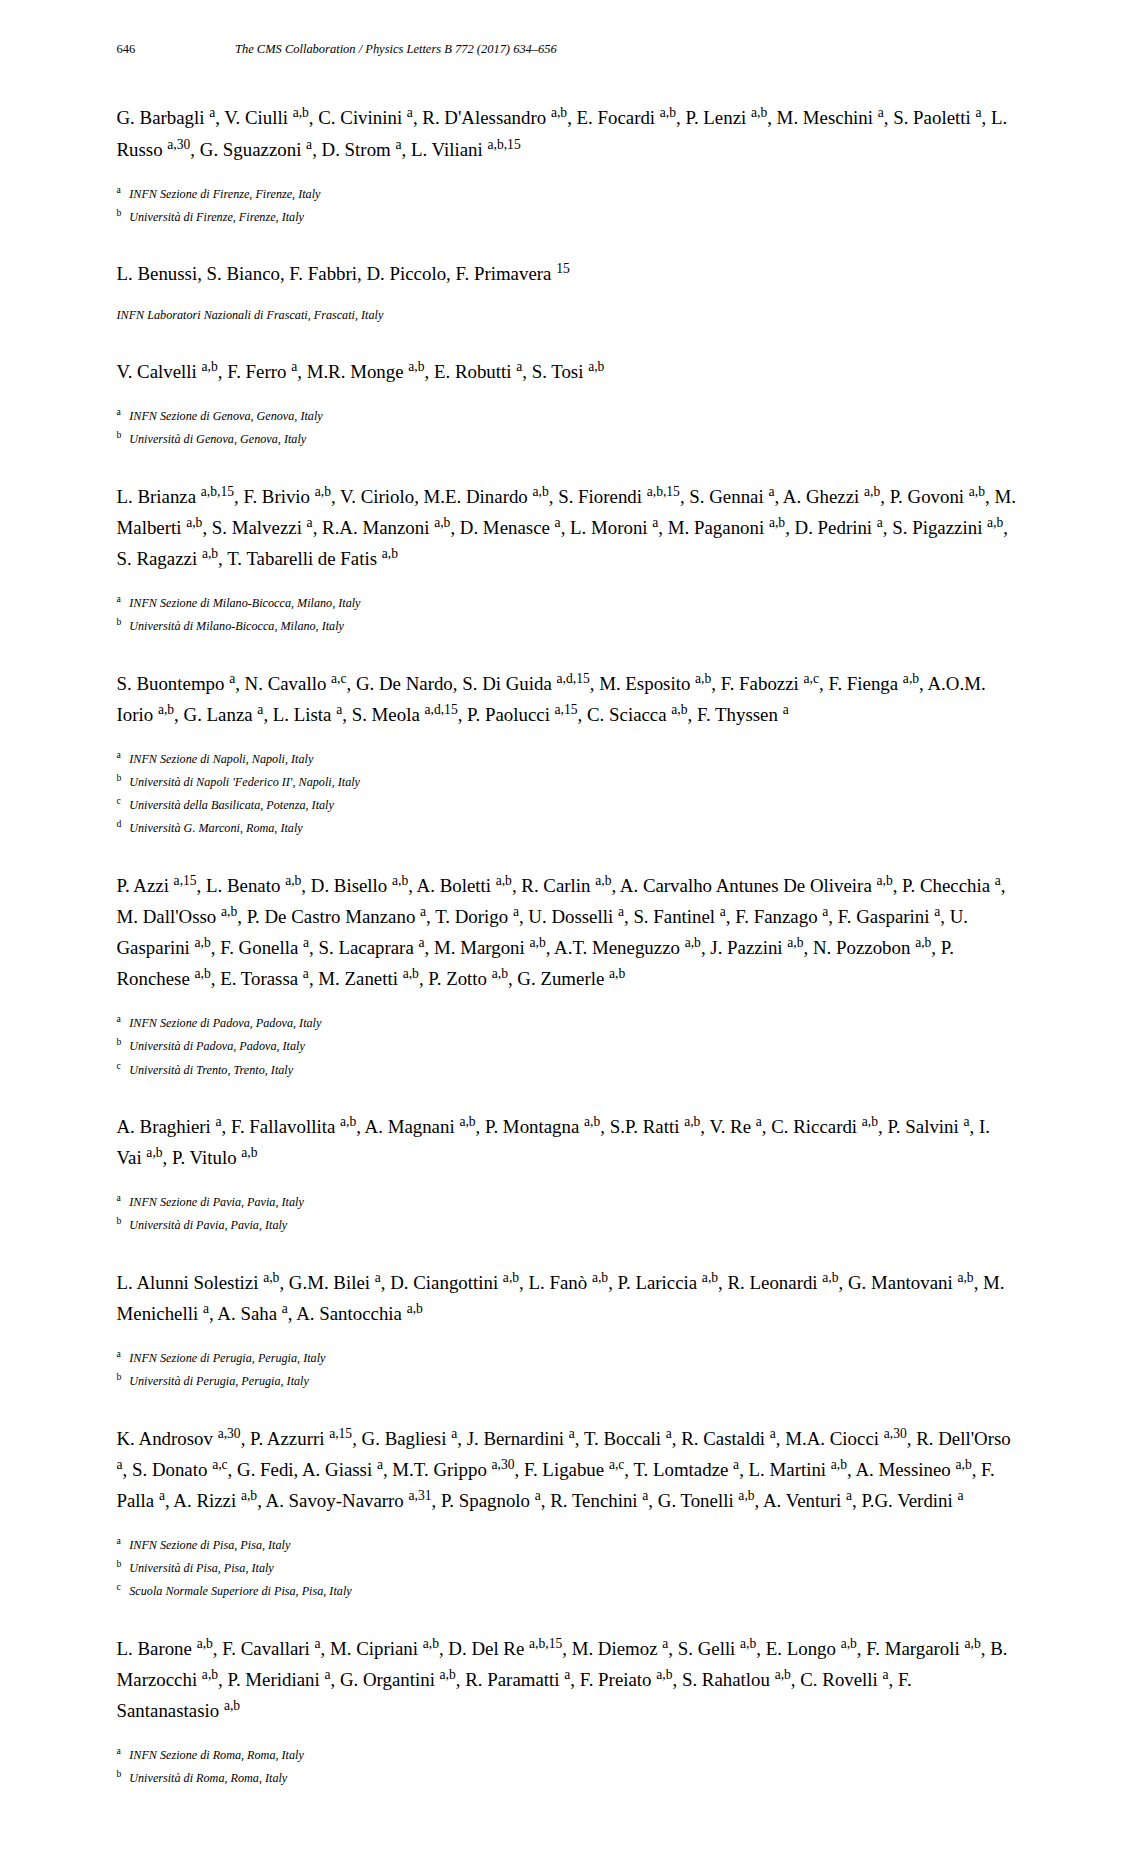646 The CMS Collaboration / Physics Letters B 772 (2017) 634–656
G. Barbagli a, V. Ciulli a,b, C. Civinini a, R. D'Alessandro a,b, E. Focardi a,b, P. Lenzi a,b, M. Meschini a, S. Paoletti a, L. Russo a,30, G. Sguazzoni a, D. Strom a, L. Viliani a,b,15
a INFN Sezione di Firenze, Firenze, Italy
b Università di Firenze, Firenze, Italy
L. Benussi, S. Bianco, F. Fabbri, D. Piccolo, F. Primavera 15
INFN Laboratori Nazionali di Frascati, Frascati, Italy
V. Calvelli a,b, F. Ferro a, M.R. Monge a,b, E. Robutti a, S. Tosi a,b
a INFN Sezione di Genova, Genova, Italy
b Università di Genova, Genova, Italy
L. Brianza a,b,15, F. Brivio a,b, V. Ciriolo, M.E. Dinardo a,b, S. Fiorendi a,b,15, S. Gennai a, A. Ghezzi a,b, P. Govoni a,b, M. Malberti a,b, S. Malvezzi a, R.A. Manzoni a,b, D. Menasce a, L. Moroni a, M. Paganoni a,b, D. Pedrini a, S. Pigazzini a,b, S. Ragazzi a,b, T. Tabarelli de Fatis a,b
a INFN Sezione di Milano-Bicocca, Milano, Italy
b Università di Milano-Bicocca, Milano, Italy
S. Buontempo a, N. Cavallo a,c, G. De Nardo, S. Di Guida a,d,15, M. Esposito a,b, F. Fabozzi a,c, F. Fienga a,b, A.O.M. Iorio a,b, G. Lanza a, L. Lista a, S. Meola a,d,15, P. Paolucci a,15, C. Sciacca a,b, F. Thyssen a
a INFN Sezione di Napoli, Napoli, Italy
b Università di Napoli 'Federico II', Napoli, Italy
c Università della Basilicata, Potenza, Italy
d Università G. Marconi, Roma, Italy
P. Azzi a,15, L. Benato a,b, D. Bisello a,b, A. Boletti a,b, R. Carlin a,b, A. Carvalho Antunes De Oliveira a,b, P. Checchia a, M. Dall'Osso a,b, P. De Castro Manzano a, T. Dorigo a, U. Dosselli a, S. Fantinel a, F. Fanzago a, F. Gasparini a, U. Gasparini a,b, F. Gonella a, S. Lacaprara a, M. Margoni a,b, A.T. Meneguzzo a,b, J. Pazzini a,b, N. Pozzobon a,b, P. Ronchese a,b, E. Torassa a, M. Zanetti a,b, P. Zotto a,b, G. Zumerle a,b
a INFN Sezione di Padova, Padova, Italy
b Università di Padova, Padova, Italy
c Università di Trento, Trento, Italy
A. Braghieri a, F. Fallavollita a,b, A. Magnani a,b, P. Montagna a,b, S.P. Ratti a,b, V. Re a, C. Riccardi a,b, P. Salvini a, I. Vai a,b, P. Vitulo a,b
a INFN Sezione di Pavia, Pavia, Italy
b Università di Pavia, Pavia, Italy
L. Alunni Solestizi a,b, G.M. Bilei a, D. Ciangottini a,b, L. Fanò a,b, P. Lariccia a,b, R. Leonardi a,b, G. Mantovani a,b, M. Menichelli a, A. Saha a, A. Santocchia a,b
a INFN Sezione di Perugia, Perugia, Italy
b Università di Perugia, Perugia, Italy
K. Androsov a,30, P. Azzurri a,15, G. Bagliesi a, J. Bernardini a, T. Boccali a, R. Castaldi a, M.A. Ciocci a,30, R. Dell'Orso a, S. Donato a,c, G. Fedi, A. Giassi a, M.T. Grippo a,30, F. Ligabue a,c, T. Lomtadze a, L. Martini a,b, A. Messineo a,b, F. Palla a, A. Rizzi a,b, A. Savoy-Navarro a,31, P. Spagnolo a, R. Tenchini a, G. Tonelli a,b, A. Venturi a, P.G. Verdini a
a INFN Sezione di Pisa, Pisa, Italy
b Università di Pisa, Pisa, Italy
c Scuola Normale Superiore di Pisa, Pisa, Italy
L. Barone a,b, F. Cavallari a, M. Cipriani a,b, D. Del Re a,b,15, M. Diemoz a, S. Gelli a,b, E. Longo a,b, F. Margaroli a,b, B. Marzocchi a,b, P. Meridiani a, G. Organtini a,b, R. Paramatti a, F. Preiato a,b, S. Rahatlou a,b, C. Rovelli a, F. Santanastasio a,b
a INFN Sezione di Roma, Roma, Italy
b Università di Roma, Roma, Italy